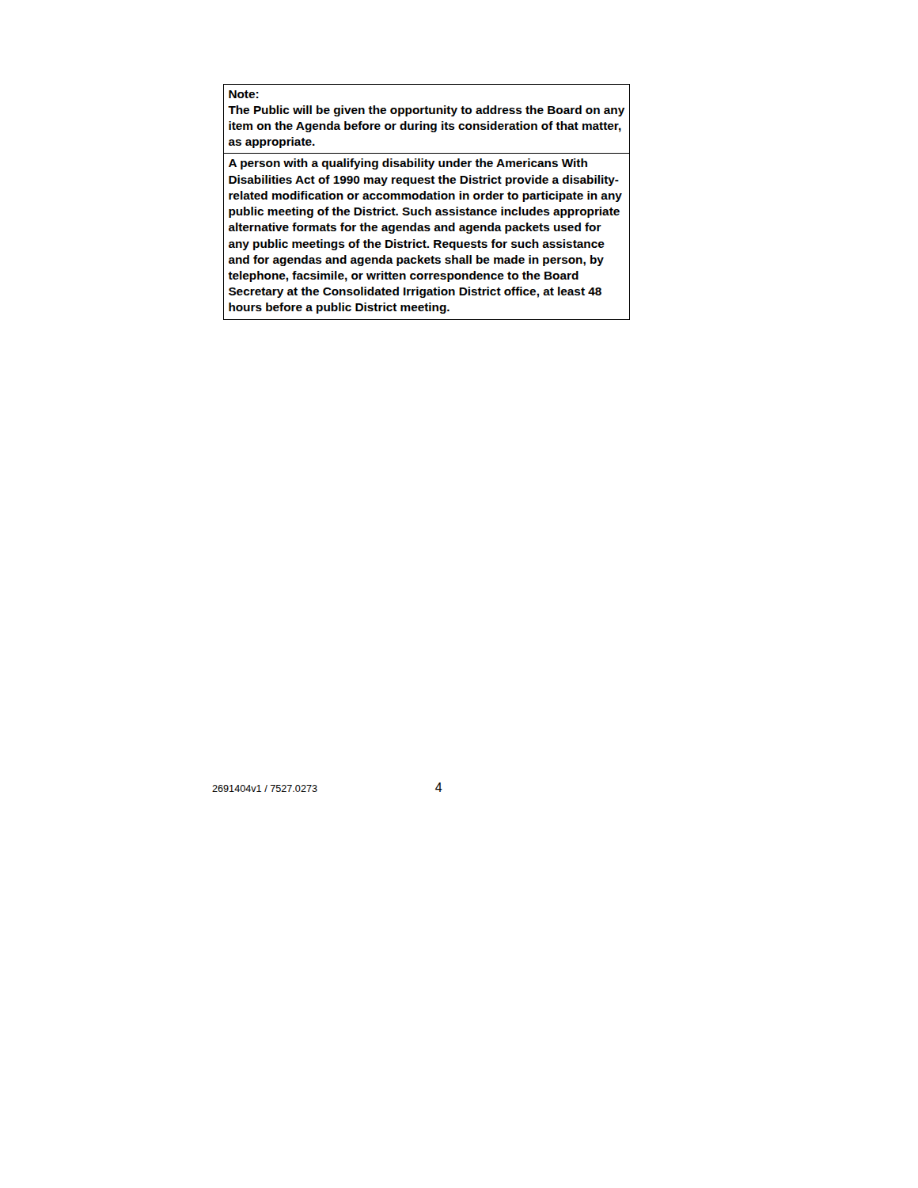| Note: The Public will be given the opportunity to address the Board on any item on the Agenda before or during its consideration of that matter, as appropriate. |
| A person with a qualifying disability under the Americans With Disabilities Act of 1990 may request the District provide a disability-related modification or accommodation in order to participate in any public meeting of the District. Such assistance includes appropriate alternative formats for the agendas and agenda packets used for any public meetings of the District. Requests for such assistance and for agendas and agenda packets shall be made in person, by telephone, facsimile, or written correspondence to the Board Secretary at the Consolidated Irrigation District office, at least 48 hours before a public District meeting. |
2691404v1 / 7527.02734